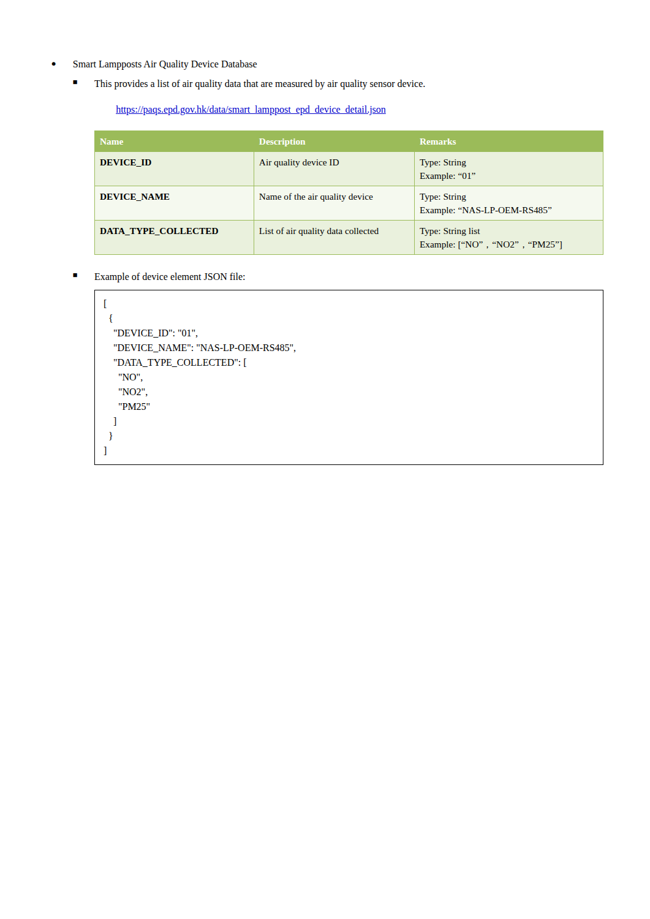Smart Lampposts Air Quality Device Database
This provides a list of air quality data that are measured by air quality sensor device.
https://paqs.epd.gov.hk/data/smart_lamppost_epd_device_detail.json
| Name | Description | Remarks |
| --- | --- | --- |
| DEVICE_ID | Air quality device ID | Type: String Example: “01” |
| DEVICE_NAME | Name of the air quality device | Type: String Example: “NAS-LP-OEM-RS485” |
| DATA_TYPE_COLLECTED | List of air quality data collected | Type: String list Example: [“NO”，“NO2”，“PM25”] |
Example of device element JSON file:
[ { "DEVICE_ID": "01", "DEVICE_NAME": "NAS-LP-OEM-RS485", "DATA_TYPE_COLLECTED": [ "NO", "NO2", "PM25" ] } ]